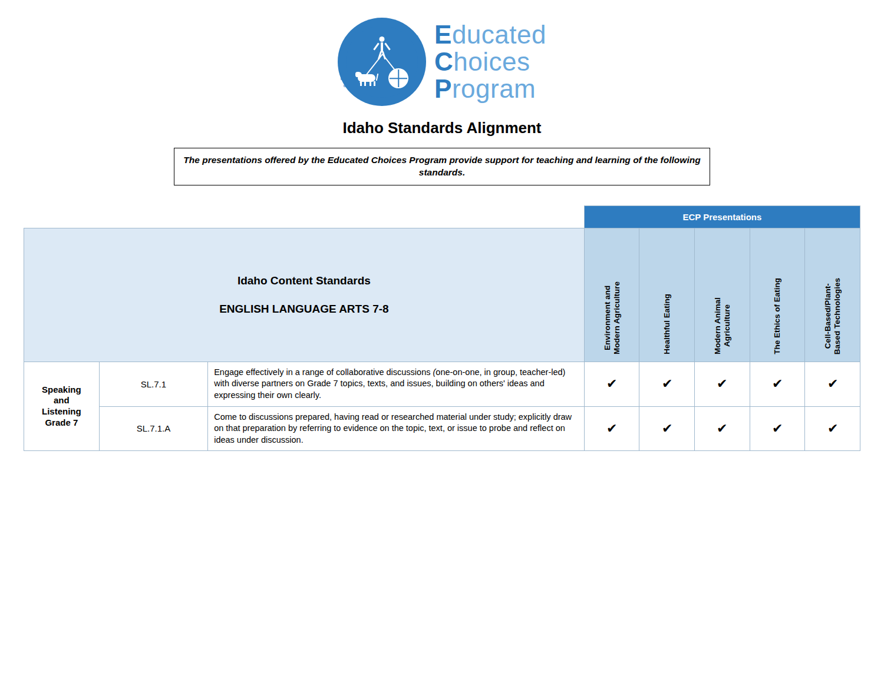e d u c a t i n g f o r a b e t t e r
Educated
Choices
Program
Idaho Standards Alignment
The presentations offered by the Educated Choices Program provide support for teaching and learning of the following standards.
| | ECP Presentations |
| Idaho Content Standards ENGLISH LANGUAGE ARTS 7-8 | Environment and Modern Agriculture | Healthful Eating | Modern Animal Agriculture | The Ethics of Eating | Cell-Based/Plant- Based Technologies |
| Speaking and Listening Grade 7 | SL.7.1 | Engage effectively in a range of collaborative discussions ( one-on-one, in group, teacher-led) with diverse partners on Grade 7 topics, texts, and issues, building on others' ideas and expressing their own clearly. | ✔ | ✔ | ✔ | ✔ | ✔ |
| SL.7.1.A | Come to discussions prepared, having read or researched material under study; explicitly draw on that preparation by referring to evidence on the topic, text, or issue to probe and reflect on ideas under discussion. | ✔ | ✔ | ✔ | ✔ | ✔ |